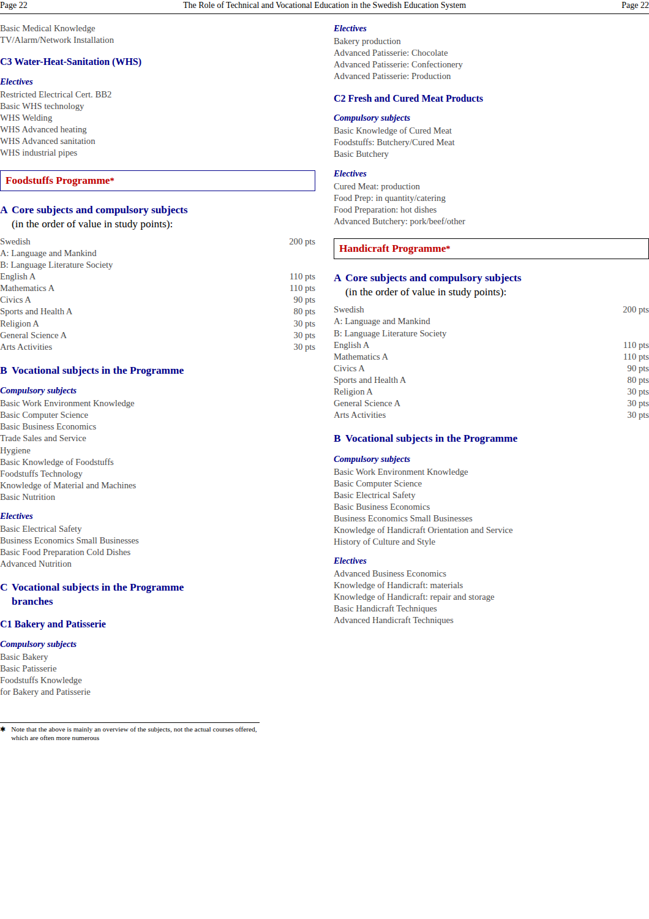Page 22 The Role of Technical and Vocational Education in the Swedish Education System Page 22
Basic Medical Knowledge
TV/Alarm/Network Installation
C3 Water-Heat-Sanitation (WHS)
Electives
Restricted Electrical Cert. BB2
Basic WHS technology
WHS Welding
WHS Advanced heating
WHS Advanced sanitation
WHS industrial pipes
Foodstuffs Programme*
ACore subjects and compulsory subjects (in the order of value in study points):
| Swedish | 200 pts |
| A: Language and Mankind | |
| B: Language Literature Society | |
| English A | 110 pts |
| Mathematics A | 110 pts |
| Civics A | 90 pts |
| Sports and Health A | 80 pts |
| Religion A | 30 pts |
| General Science A | 30 pts |
| Arts Activities | 30 pts |
BVocational subjects in the Programme
Compulsory subjects
Basic Work Environment Knowledge
Basic Computer Science
Basic Business Economics
Trade Sales and Service
Hygiene
Basic Knowledge of Foodstuffs
Foodstuffs Technology
Knowledge of Material and Machines
Basic Nutrition
Electives
Basic Electrical Safety
Business Economics Small Businesses
Basic Food Preparation Cold Dishes
Advanced Nutrition
CVocational subjects in the Programme branches
C1 Bakery and Patisserie
Compulsory subjects
Basic Bakery
Basic Patisserie
Foodstuffs Knowledge
for Bakery and Patisserie
Electives
Bakery production
Advanced Patisserie: Chocolate
Advanced Patisserie: Confectionery
Advanced Patisserie: Production
C2 Fresh and Cured Meat Products
Compulsory subjects
Basic Knowledge of Cured Meat
Foodstuffs: Butchery/Cured Meat
Basic Butchery
Electives
Cured Meat: production
Food Prep: in quantity/catering
Food Preparation: hot dishes
Advanced Butchery: pork/beef/other
Handicraft Programme*
ACore subjects and compulsory subjects (in the order of value in study points):
| Swedish | 200 pts |
| A: Language and Mankind | |
| B: Language Literature Society | |
| English A | 110 pts |
| Mathematics A | 110 pts |
| Civics A | 90 pts |
| Sports and Health A | 80 pts |
| Religion A | 30 pts |
| General Science A | 30 pts |
| Arts Activities | 30 pts |
BVocational subjects in the Programme
Compulsory subjects
Basic Work Environment Knowledge
Basic Computer Science
Basic Electrical Safety
Basic Business Economics
Business Economics Small Businesses
Knowledge of Handicraft Orientation and Service
History of Culture and Style
Electives
Advanced Business Economics
Knowledge of Handicraft: materials
Knowledge of Handicraft: repair and storage
Basic Handicraft Techniques
Advanced Handicraft Techniques
✱Note that the above is mainly an overview of the subjects, not the actual courses offered, which are often more numerous